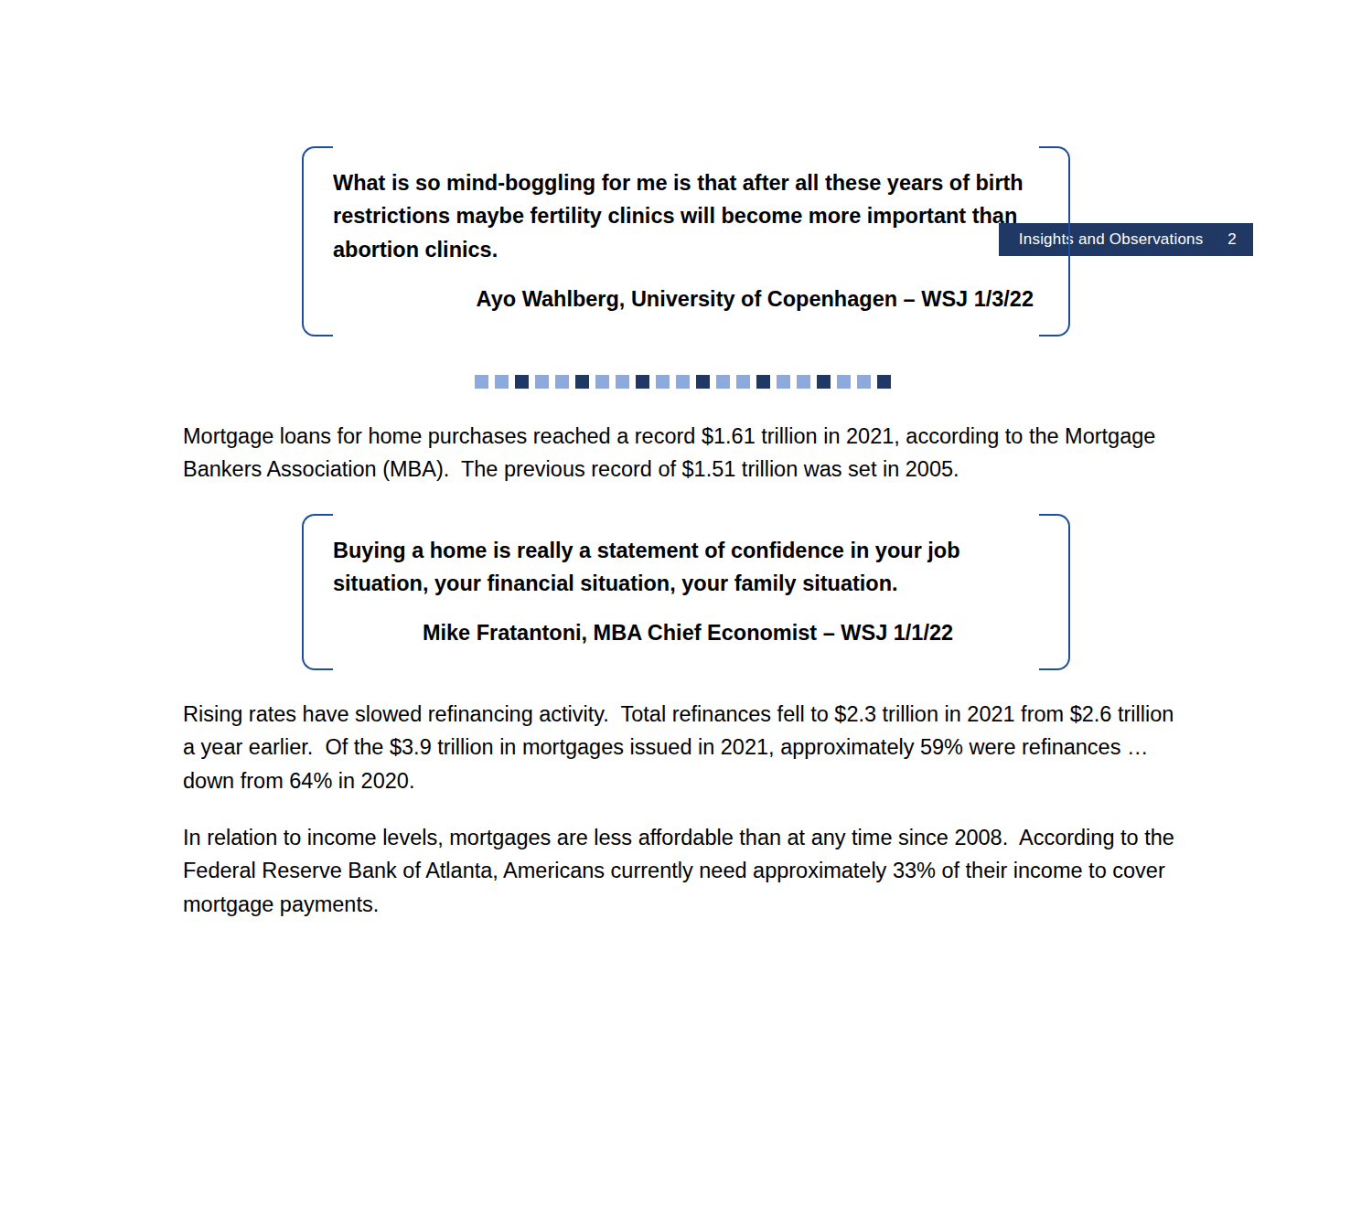Insights and Observations 2
What is so mind-boggling for me is that after all these years of birth restrictions maybe fertility clinics will become more important than abortion clinics. Ayo Wahlberg, University of Copenhagen – WSJ 1/3/22
Mortgage loans for home purchases reached a record $1.61 trillion in 2021, according to the Mortgage Bankers Association (MBA). The previous record of $1.51 trillion was set in 2005.
Buying a home is really a statement of confidence in your job situation, your financial situation, your family situation. Mike Fratantoni, MBA Chief Economist – WSJ 1/1/22
Rising rates have slowed refinancing activity. Total refinances fell to $2.3 trillion in 2021 from $2.6 trillion a year earlier. Of the $3.9 trillion in mortgages issued in 2021, approximately 59% were refinances … down from 64% in 2020.
In relation to income levels, mortgages are less affordable than at any time since 2008. According to the Federal Reserve Bank of Atlanta, Americans currently need approximately 33% of their income to cover mortgage payments.